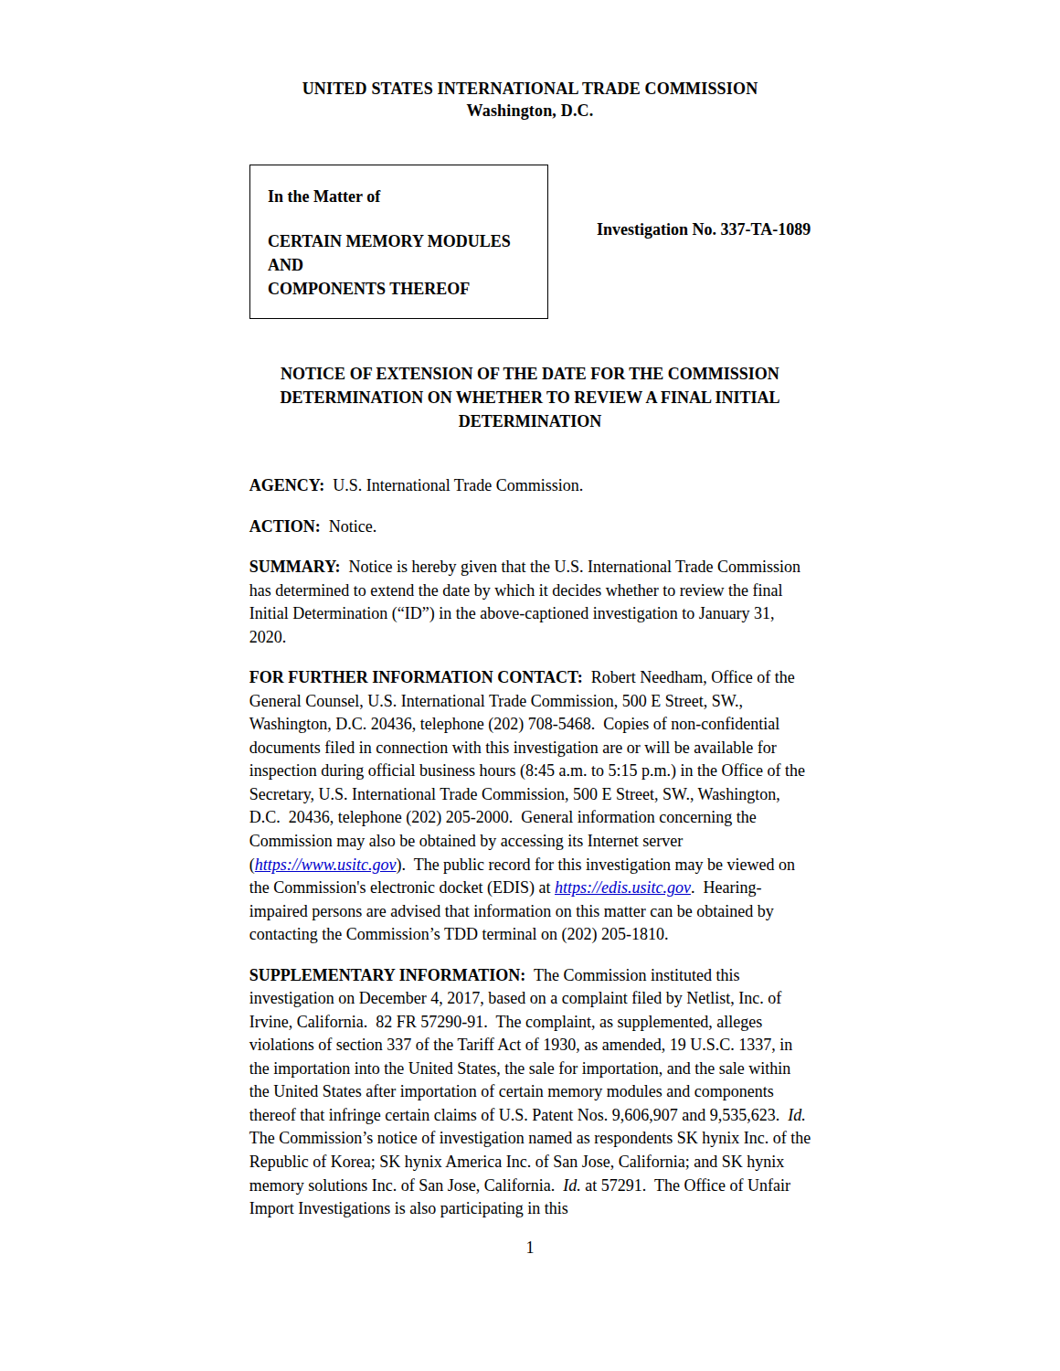UNITED STATES INTERNATIONAL TRADE COMMISSION Washington, D.C.
In the Matter of
CERTAIN MEMORY MODULES AND
COMPONENTS THEREOF
Investigation No. 337-TA-1089
NOTICE OF EXTENSION OF THE DATE FOR THE COMMISSION
DETERMINATION ON WHETHER TO REVIEW A FINAL INITIAL
DETERMINATION
AGENCY: U.S. International Trade Commission.
ACTION: Notice.
SUMMARY: Notice is hereby given that the U.S. International Trade Commission has determined to extend the date by which it decides whether to review the final Initial Determination (“ID”) in the above-captioned investigation to January 31, 2020.
FOR FURTHER INFORMATION CONTACT: Robert Needham, Office of the General Counsel, U.S. International Trade Commission, 500 E Street, SW., Washington, D.C. 20436, telephone (202) 708-5468. Copies of non-confidential documents filed in connection with this investigation are or will be available for inspection during official business hours (8:45 a.m. to 5:15 p.m.) in the Office of the Secretary, U.S. International Trade Commission, 500 E Street, SW., Washington, D.C. 20436, telephone (202) 205-2000. General information concerning the Commission may also be obtained by accessing its Internet server (https://www.usitc.gov). The public record for this investigation may be viewed on the Commission's electronic docket (EDIS) at https://edis.usitc.gov. Hearing-impaired persons are advised that information on this matter can be obtained by contacting the Commission’s TDD terminal on (202) 205-1810.
SUPPLEMENTARY INFORMATION: The Commission instituted this investigation on December 4, 2017, based on a complaint filed by Netlist, Inc. of Irvine, California. 82 FR 57290-91. The complaint, as supplemented, alleges violations of section 337 of the Tariff Act of 1930, as amended, 19 U.S.C. 1337, in the importation into the United States, the sale for importation, and the sale within the United States after importation of certain memory modules and components thereof that infringe certain claims of U.S. Patent Nos. 9,606,907 and 9,535,623. Id. The Commission’s notice of investigation named as respondents SK hynix Inc. of the Republic of Korea; SK hynix America Inc. of San Jose, California; and SK hynix memory solutions Inc. of San Jose, California. Id. at 57291. The Office of Unfair Import Investigations is also participating in this
1